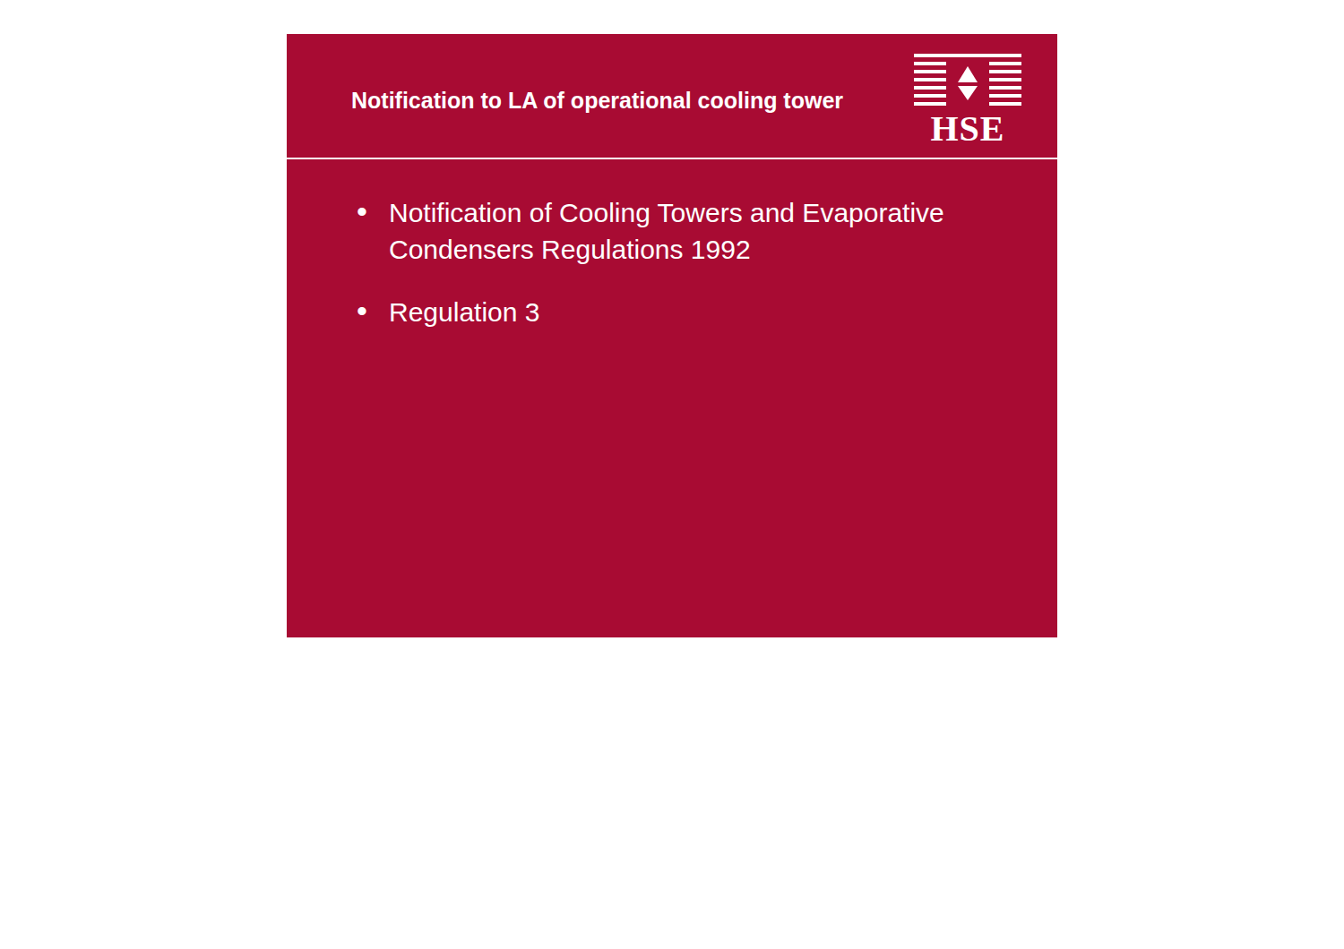Notification to LA of operational cooling tower
HSE
Notification of Cooling Towers and Evaporative Condensers Regulations 1992
Regulation 3